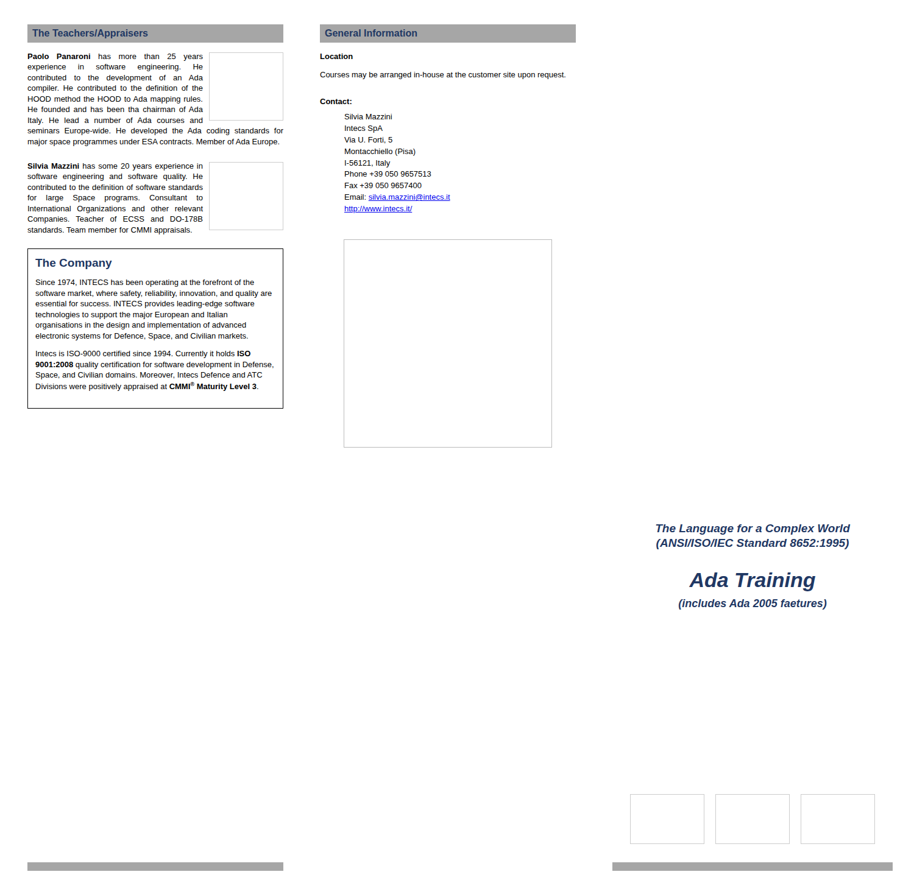The Teachers/Appraisers
Paolo Panaroni has more than 25 years experience in software engineering. He contributed to the development of an Ada compiler. He contributed to the definition of the HOOD method the HOOD to Ada mapping rules. He founded and has been tha chairman of Ada Italy. He lead a number of Ada courses and seminars Europe-wide. He developed the Ada coding standards for major space programmes under ESA contracts. Member of Ada Europe.
Silvia Mazzini has some 20 years experience in software engineering and software quality. He contributed to the definition of software standards for large Space programs. Consultant to International Organizations and other relevant Companies. Teacher of ECSS and DO-178B standards. Team member for CMMI appraisals.
The Company
Since 1974, INTECS has been operating at the forefront of the software market, where safety, reliability, innovation, and quality are essential for success. INTECS provides leading-edge software technologies to support the major European and Italian organisations in the design and implementation of advanced electronic systems for Defence, Space, and Civilian markets.
Intecs is ISO-9000 certified since 1994. Currently it holds ISO 9001:2008 quality certification for software development in Defense, Space, and Civilian domains. Moreover, Intecs Defence and ATC Divisions were positively appraised at CMMI® Maturity Level 3.
General Information
Location
Courses may be arranged in-house at the customer site upon request.
Contact:
Silvia Mazzini
Intecs SpA
Via U. Forti, 5
Montacchiello (Pisa)
I-56121, Italy
Phone +39 050 9657513
Fax +39 050 9657400
Email: silvia.mazzini@intecs.it
http://www.intecs.it/
The Language for a Complex World
(ANSI/ISO/IEC Standard 8652:1995)
Ada Training
(includes Ada 2005 faetures)